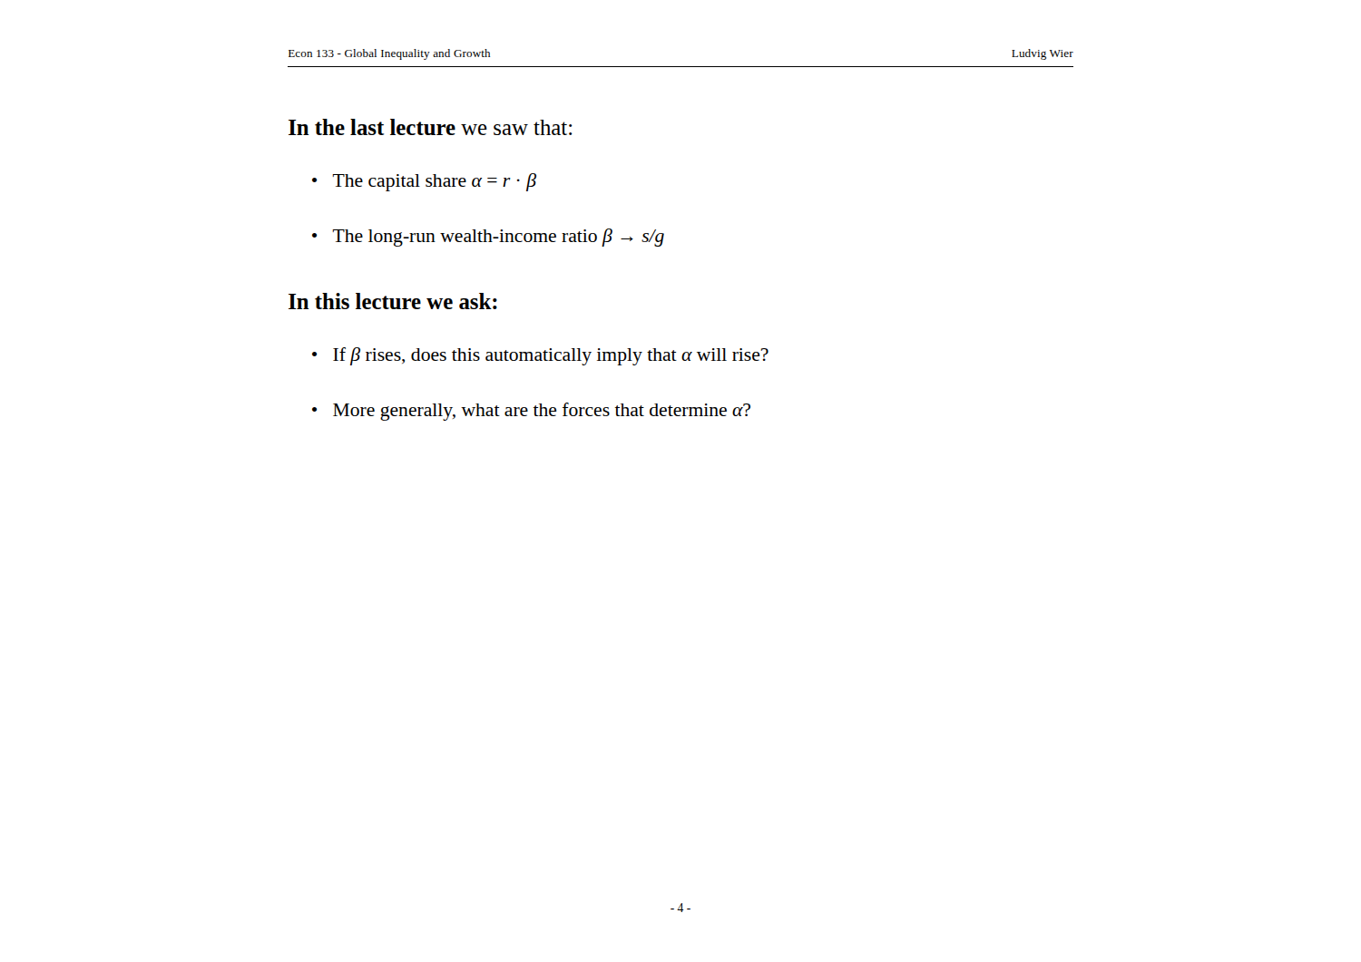Econ 133 - Global Inequality and Growth
Ludvig Wier
In the last lecture we saw that:
The capital share α = r · β
The long-run wealth-income ratio β → s/g
In this lecture we ask:
If β rises, does this automatically imply that α will rise?
More generally, what are the forces that determine α?
- 4 -